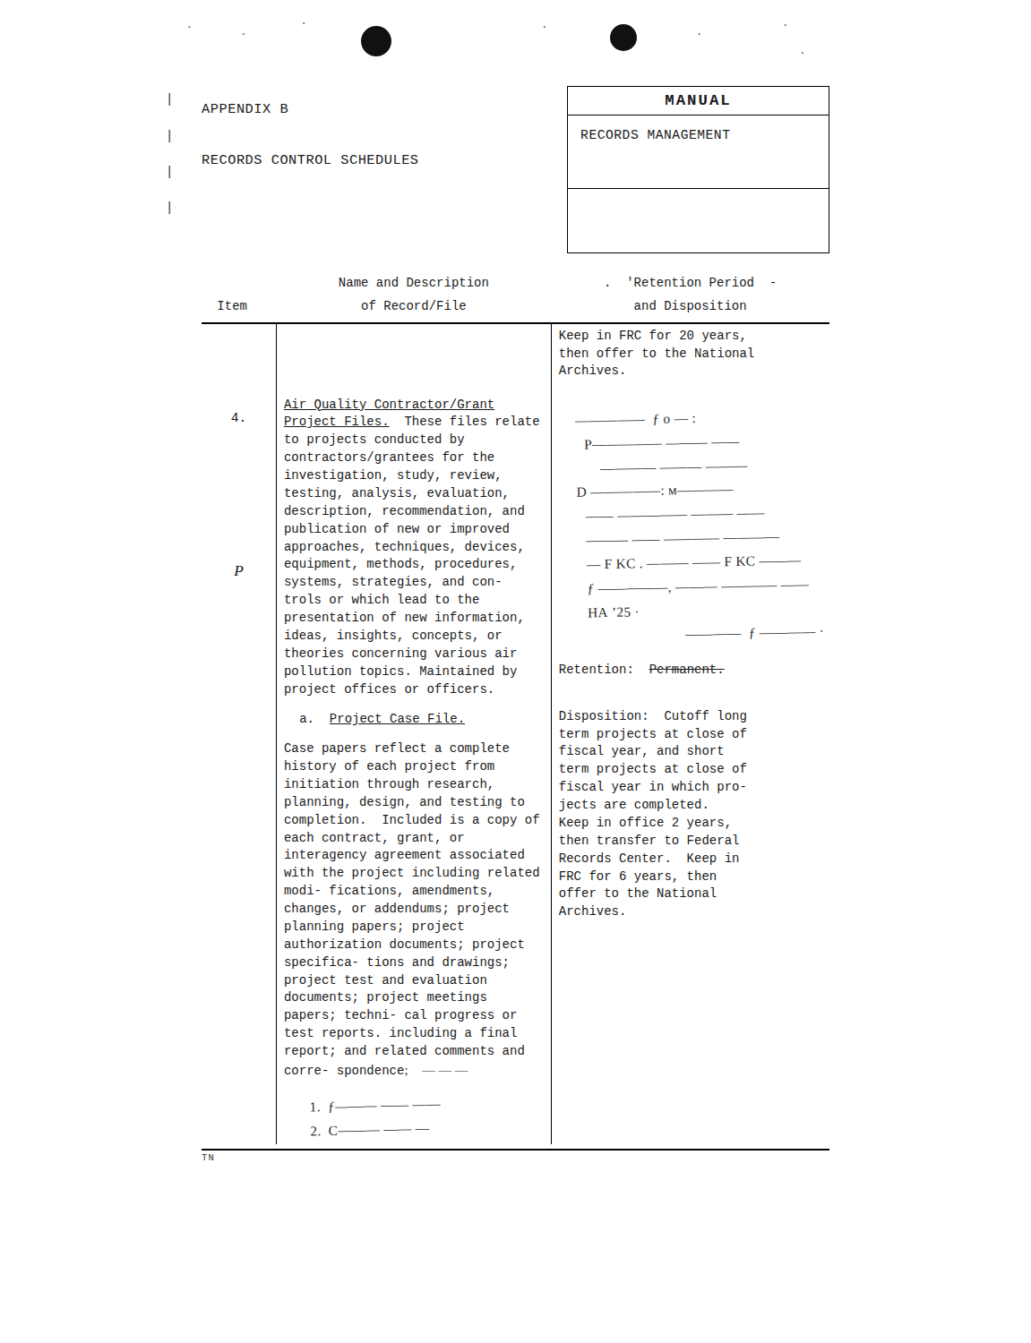.
.
.
.
.
.
.
|
|
|
|
APPENDIX B
RECORDS CONTROL SCHEDULES
MANUAL
RECORDS MANAGEMENT
| | Name and Description | . 'Retention Period - |
| --- | --- | --- |
| Item | of Record/File | and Disposition |
| 4. P | Air Quality Contractor/Grant Project Files. These files relate to projects conducted by contractors/grantees for the investigation, study, review, testing, analysis, evaluation, description, recommendation, and publication of new or improved approaches, techniques, devices, equipment, methods, procedures, systems, strategies, and con- trols or which lead to the presentation of new information, ideas, insights, concepts, or theories concerning various air pollution topics. Maintained by project offices or officers. a. Project Case File. Case papers reflect a complete history of each project from initiation through research, planning, design, and testing to completion. Included is a copy of each contract, grant, or interagency agreement associated with the project including related modi- fications, amendments, changes, or addendums; project planning papers; project authorization documents; project specifica- tions and drawings; project test and evaluation documents; project meetings papers; techni- cal progress or test reports. including a final report; and related comments and corre- spondence ; — — — 1. ƒ——— —— —— 2. С——— —— — | Keep in FRC for 20 years, then offer to the National Archives. ————— ƒ о — : Р————— ——— —— ———— ——— ——— D —————: м———— —— ————— ——— —— ——— —— ———— ———— — F KC . ——— —— F KC ——— ƒ —————, ——— ———— —— НА ’25 · ———— ƒ ———— · Retention: Permanent. Disposition: Cutoff long term projects at close of fiscal year, and short term projects at close of fiscal year in which pro- jects are completed. Keep in office 2 years, then transfer to Federal Records Center. Keep in FRC for 6 years, then offer to the National Archives. |
TN